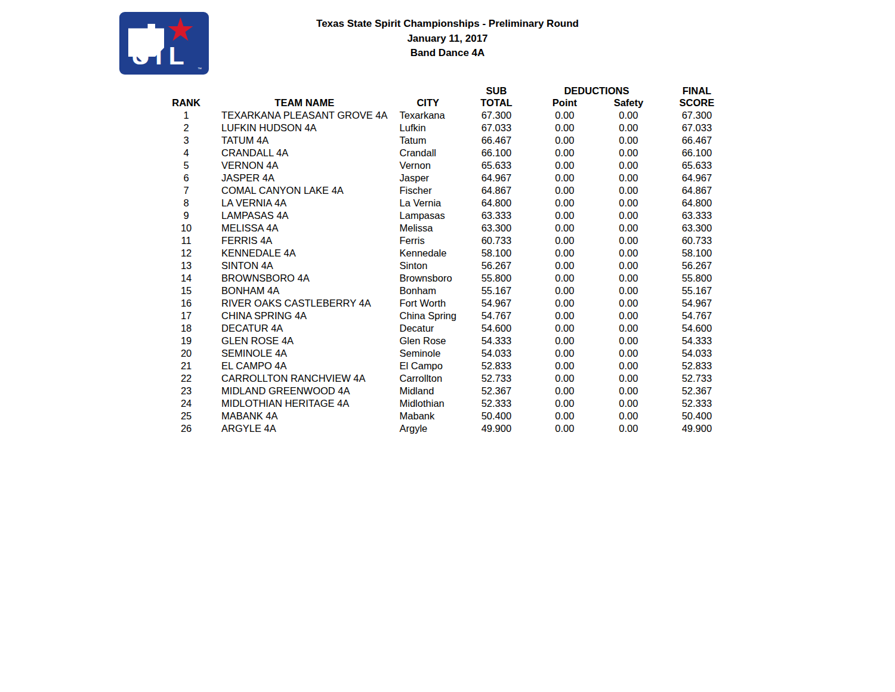UIL U I L ™
Texas State Spirit Championships - Preliminary Round
January 11, 2017
Band Dance 4A
| | | | SUB | DEDUCTIONS | FINAL |
| --- | --- | --- | --- | --- | --- |
| RANK | TEAM NAME | CITY | TOTAL | Point | Safety | SCORE |
| 1 | TEXARKANA PLEASANT GROVE 4A | Texarkana | 67.300 | 0.00 | 0.00 | 67.300 |
| 2 | LUFKIN HUDSON 4A | Lufkin | 67.033 | 0.00 | 0.00 | 67.033 |
| 3 | TATUM 4A | Tatum | 66.467 | 0.00 | 0.00 | 66.467 |
| 4 | CRANDALL 4A | Crandall | 66.100 | 0.00 | 0.00 | 66.100 |
| 5 | VERNON 4A | Vernon | 65.633 | 0.00 | 0.00 | 65.633 |
| 6 | JASPER 4A | Jasper | 64.967 | 0.00 | 0.00 | 64.967 |
| 7 | COMAL CANYON LAKE 4A | Fischer | 64.867 | 0.00 | 0.00 | 64.867 |
| 8 | LA VERNIA 4A | La Vernia | 64.800 | 0.00 | 0.00 | 64.800 |
| 9 | LAMPASAS 4A | Lampasas | 63.333 | 0.00 | 0.00 | 63.333 |
| 10 | MELISSA 4A | Melissa | 63.300 | 0.00 | 0.00 | 63.300 |
| 11 | FERRIS 4A | Ferris | 60.733 | 0.00 | 0.00 | 60.733 |
| 12 | KENNEDALE 4A | Kennedale | 58.100 | 0.00 | 0.00 | 58.100 |
| 13 | SINTON 4A | Sinton | 56.267 | 0.00 | 0.00 | 56.267 |
| 14 | BROWNSBORO 4A | Brownsboro | 55.800 | 0.00 | 0.00 | 55.800 |
| 15 | BONHAM 4A | Bonham | 55.167 | 0.00 | 0.00 | 55.167 |
| 16 | RIVER OAKS CASTLEBERRY 4A | Fort Worth | 54.967 | 0.00 | 0.00 | 54.967 |
| 17 | CHINA SPRING 4A | China Spring | 54.767 | 0.00 | 0.00 | 54.767 |
| 18 | DECATUR 4A | Decatur | 54.600 | 0.00 | 0.00 | 54.600 |
| 19 | GLEN ROSE 4A | Glen Rose | 54.333 | 0.00 | 0.00 | 54.333 |
| 20 | SEMINOLE 4A | Seminole | 54.033 | 0.00 | 0.00 | 54.033 |
| 21 | EL CAMPO 4A | El Campo | 52.833 | 0.00 | 0.00 | 52.833 |
| 22 | CARROLLTON RANCHVIEW 4A | Carrollton | 52.733 | 0.00 | 0.00 | 52.733 |
| 23 | MIDLAND GREENWOOD 4A | Midland | 52.367 | 0.00 | 0.00 | 52.367 |
| 24 | MIDLOTHIAN HERITAGE 4A | Midlothian | 52.333 | 0.00 | 0.00 | 52.333 |
| 25 | MABANK 4A | Mabank | 50.400 | 0.00 | 0.00 | 50.400 |
| 26 | ARGYLE 4A | Argyle | 49.900 | 0.00 | 0.00 | 49.900 |